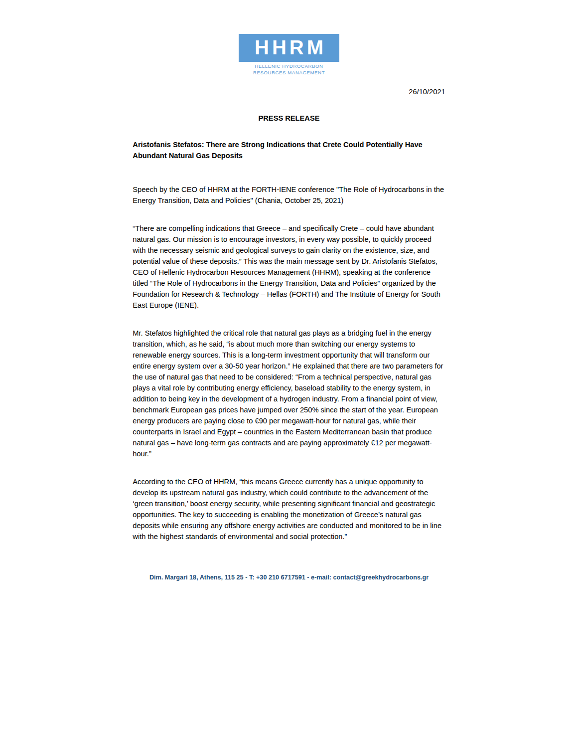HHRM
HELLENIC HYDROCARBON
RESOURCES MANAGEMENT
26/10/2021
PRESS RELEASE
Aristofanis Stefatos: There are Strong Indications that Crete Could Potentially Have Abundant Natural Gas Deposits
Speech by the CEO of HHRM at the FORTH-IENE conference "The Role of Hydrocarbons in the Energy Transition, Data and Policies" (Chania, October 25, 2021)
“There are compelling indications that Greece – and specifically Crete – could have abundant natural gas. Our mission is to encourage investors, in every way possible, to quickly proceed with the necessary seismic and geological surveys to gain clarity on the existence, size, and potential value of these deposits.” This was the main message sent by Dr. Aristofanis Stefatos, CEO of Hellenic Hydrocarbon Resources Management (HHRM), speaking at the conference titled “The Role of Hydrocarbons in the Energy Transition, Data and Policies” organized by the Foundation for Research & Technology – Hellas (FORTH) and The Institute of Energy for South East Europe (IENE).
Mr. Stefatos highlighted the critical role that natural gas plays as a bridging fuel in the energy transition, which, as he said, “is about much more than switching our energy systems to renewable energy sources. This is a long-term investment opportunity that will transform our entire energy system over a 30-50 year horizon.” He explained that there are two parameters for the use of natural gas that need to be considered: “From a technical perspective, natural gas plays a vital role by contributing energy efficiency, baseload stability to the energy system, in addition to being key in the development of a hydrogen industry. From a financial point of view, benchmark European gas prices have jumped over 250% since the start of the year. European energy producers are paying close to €90 per megawatt-hour for natural gas, while their counterparts in Israel and Egypt – countries in the Eastern Mediterranean basin that produce natural gas – have long-term gas contracts and are paying approximately €12 per megawatt-hour.”
According to the CEO of HHRM, “this means Greece currently has a unique opportunity to develop its upstream natural gas industry, which could contribute to the advancement of the ‘green transition,’ boost energy security, while presenting significant financial and geostrategic opportunities. The key to succeeding is enabling the monetization of Greece’s natural gas deposits while ensuring any offshore energy activities are conducted and monitored to be in line with the highest standards of environmental and social protection.”
Dim. Margari 18, Athens, 115 25 - T: +30 210 6717591 - e-mail: contact@greekhydrocarbons.gr